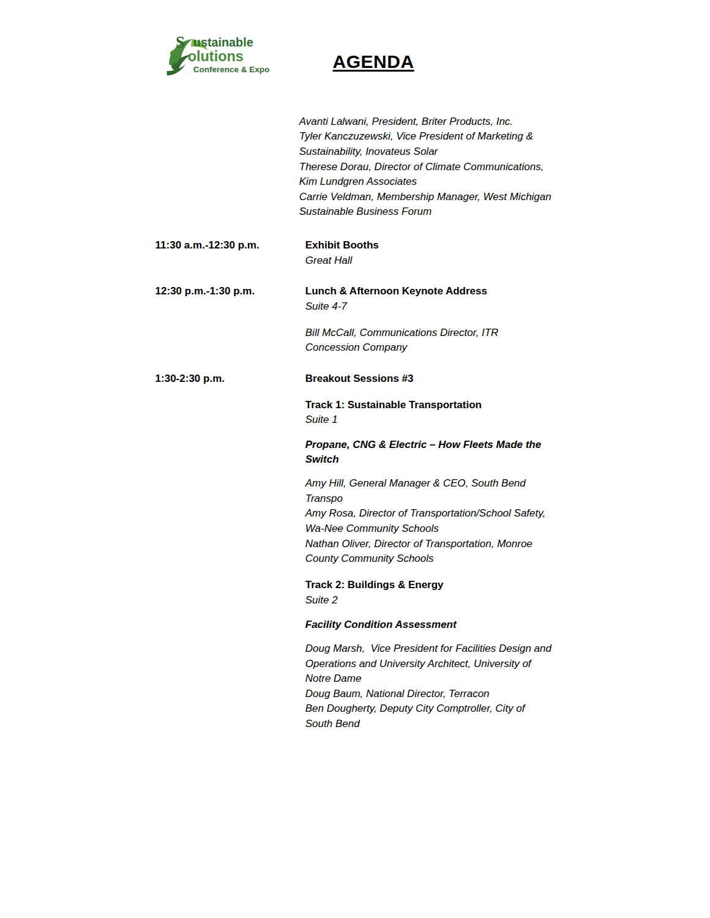ustainable olutions Conference & Expo S S
AGENDA
Avanti Lalwani, President, Briter Products, Inc.
Tyler Kanczuzewski, Vice President of Marketing & Sustainability, Inovateus Solar
Therese Dorau, Director of Climate Communications, Kim Lundgren Associates
Carrie Veldman, Membership Manager, West Michigan Sustainable Business Forum
11:30 a.m.-12:30 p.m.
Exhibit Booths
Great Hall
12:30 p.m.-1:30 p.m.
Lunch & Afternoon Keynote Address
Suite 4-7
Bill McCall, Communications Director, ITR Concession Company
1:30-2:30 p.m.
Breakout Sessions #3
Track 1: Sustainable Transportation
Suite 1
Propane, CNG & Electric – How Fleets Made the Switch
Amy Hill, General Manager & CEO, South Bend Transpo
Amy Rosa, Director of Transportation/School Safety, Wa-Nee Community Schools
Nathan Oliver, Director of Transportation, Monroe County Community Schools
Track 2: Buildings & Energy
Suite 2
Facility Condition Assessment
Doug Marsh, Vice President for Facilities Design and Operations and University Architect, University of Notre Dame
Doug Baum, National Director, Terracon
Ben Dougherty, Deputy City Comptroller, City of South Bend